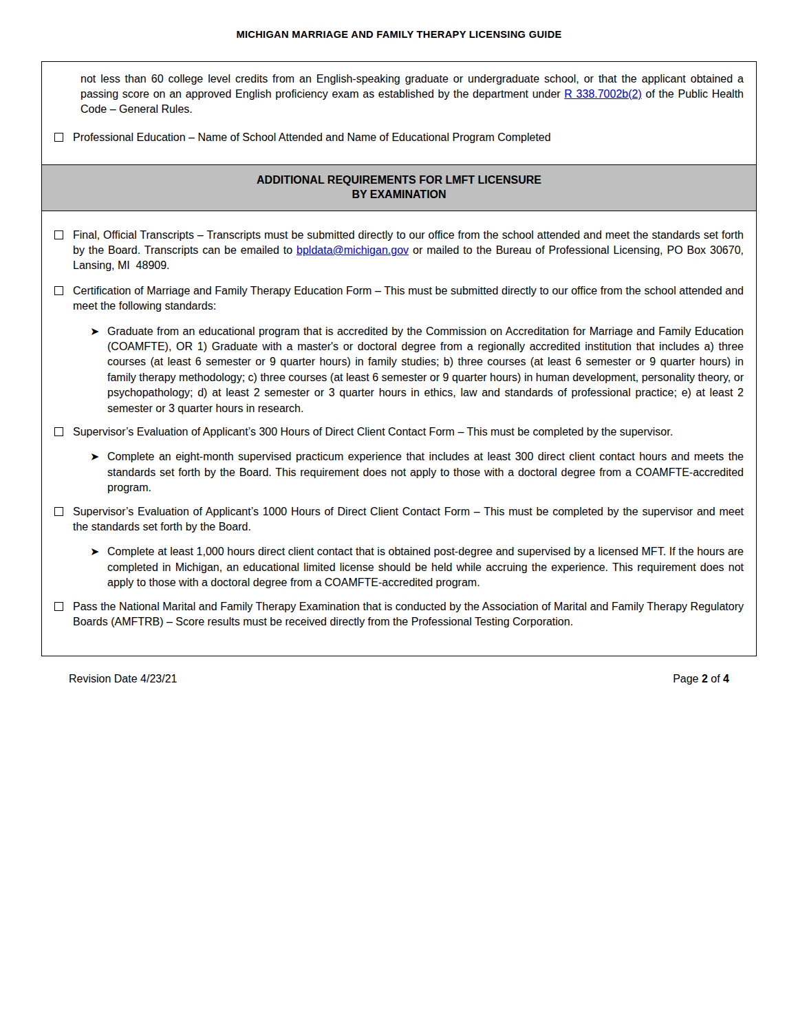MICHIGAN MARRIAGE AND FAMILY THERAPY LICENSING GUIDE
not less than 60 college level credits from an English-speaking graduate or undergraduate school, or that the applicant obtained a passing score on an approved English proficiency exam as established by the department under R 338.7002b(2) of the Public Health Code – General Rules.
Professional Education – Name of School Attended and Name of Educational Program Completed
ADDITIONAL REQUIREMENTS FOR LMFT LICENSURE
BY EXAMINATION
Final, Official Transcripts – Transcripts must be submitted directly to our office from the school attended and meet the standards set forth by the Board. Transcripts can be emailed to bpldata@michigan.gov or mailed to the Bureau of Professional Licensing, PO Box 30670, Lansing, MI 48909.
Certification of Marriage and Family Therapy Education Form – This must be submitted directly to our office from the school attended and meet the following standards:
➤
Graduate from an educational program that is accredited by the Commission on Accreditation for Marriage and Family Education (COAMFTE), OR 1) Graduate with a master's or doctoral degree from a regionally accredited institution that includes a) three courses (at least 6 semester or 9 quarter hours) in family studies; b) three courses (at least 6 semester or 9 quarter hours) in family therapy methodology; c) three courses (at least 6 semester or 9 quarter hours) in human development, personality theory, or psychopathology; d) at least 2 semester or 3 quarter hours in ethics, law and standards of professional practice; e) at least 2 semester or 3 quarter hours in research.
Supervisor’s Evaluation of Applicant’s 300 Hours of Direct Client Contact Form – This must be completed by the supervisor.
➤
Complete an eight-month supervised practicum experience that includes at least 300 direct client contact hours and meets the standards set forth by the Board. This requirement does not apply to those with a doctoral degree from a COAMFTE-accredited program.
Supervisor’s Evaluation of Applicant’s 1000 Hours of Direct Client Contact Form – This must be completed by the supervisor and meet the standards set forth by the Board.
➤
Complete at least 1,000 hours direct client contact that is obtained post-degree and supervised by a licensed MFT. If the hours are completed in Michigan, an educational limited license should be held while accruing the experience. This requirement does not apply to those with a doctoral degree from a COAMFTE-accredited program.
Pass the National Marital and Family Therapy Examination that is conducted by the Association of Marital and Family Therapy Regulatory Boards (AMFTRB) – Score results must be received directly from the Professional Testing Corporation.
Revision Date 4/23/21
Page 2 of 4